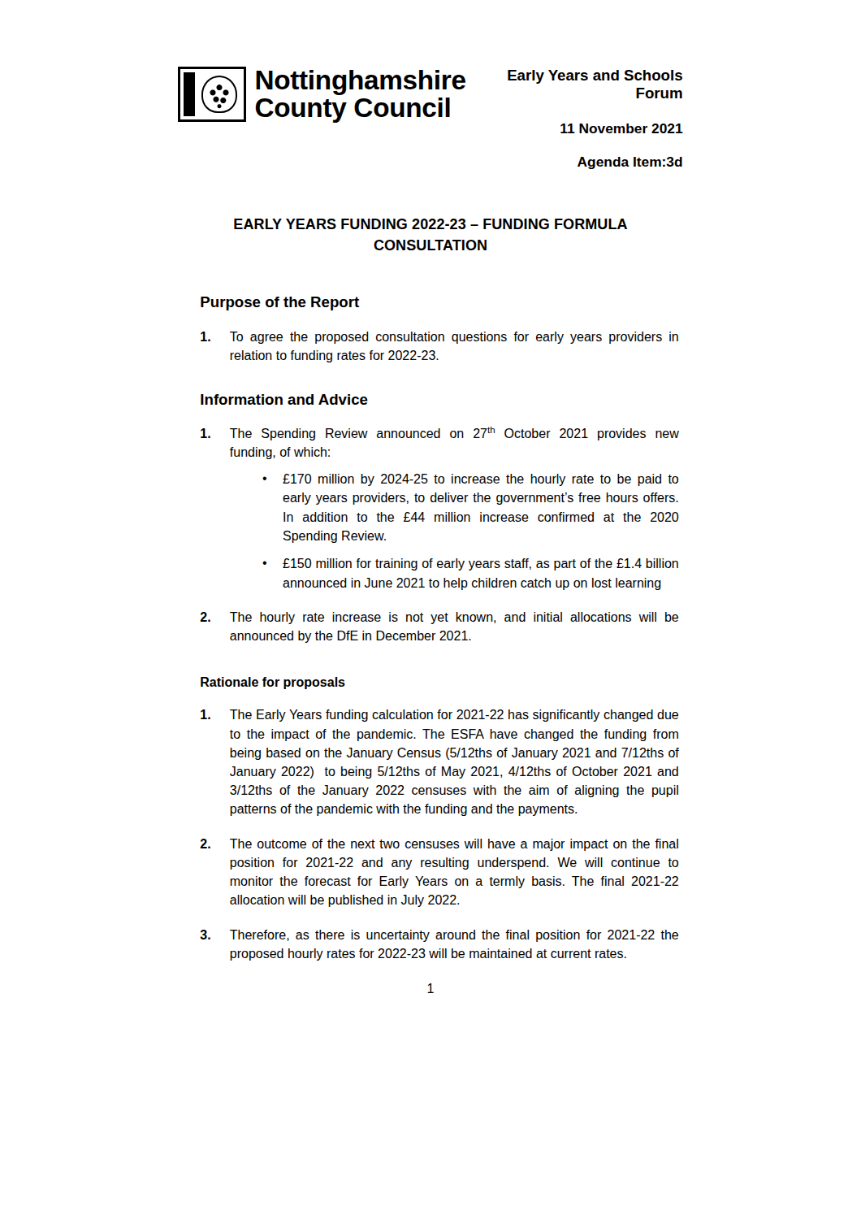Nottinghamshire
County Council
Early Years and Schools Forum
11 November 2021
Agenda Item:3d
EARLY YEARS FUNDING 2022-23 – FUNDING FORMULA CONSULTATION
Purpose of the Report
To agree the proposed consultation questions for early years providers in relation to funding rates for 2022-23.
Information and Advice
The Spending Review announced on 27th October 2021 provides new funding, of which:
£170 million by 2024-25 to increase the hourly rate to be paid to early years providers, to deliver the government’s free hours offers. In addition to the £44 million increase confirmed at the 2020 Spending Review.
£150 million for training of early years staff, as part of the £1.4 billion announced in June 2021 to help children catch up on lost learning
The hourly rate increase is not yet known, and initial allocations will be announced by the DfE in December 2021.
Rationale for proposals
The Early Years funding calculation for 2021-22 has significantly changed due to the impact of the pandemic. The ESFA have changed the funding from being based on the January Census (5/12ths of January 2021 and 7/12ths of January 2022) to being 5/12ths of May 2021, 4/12ths of October 2021 and 3/12ths of the January 2022 censuses with the aim of aligning the pupil patterns of the pandemic with the funding and the payments.
The outcome of the next two censuses will have a major impact on the final position for 2021-22 and any resulting underspend. We will continue to monitor the forecast for Early Years on a termly basis. The final 2021-22 allocation will be published in July 2022.
Therefore, as there is uncertainty around the final position for 2021-22 the proposed hourly rates for 2022-23 will be maintained at current rates.
1